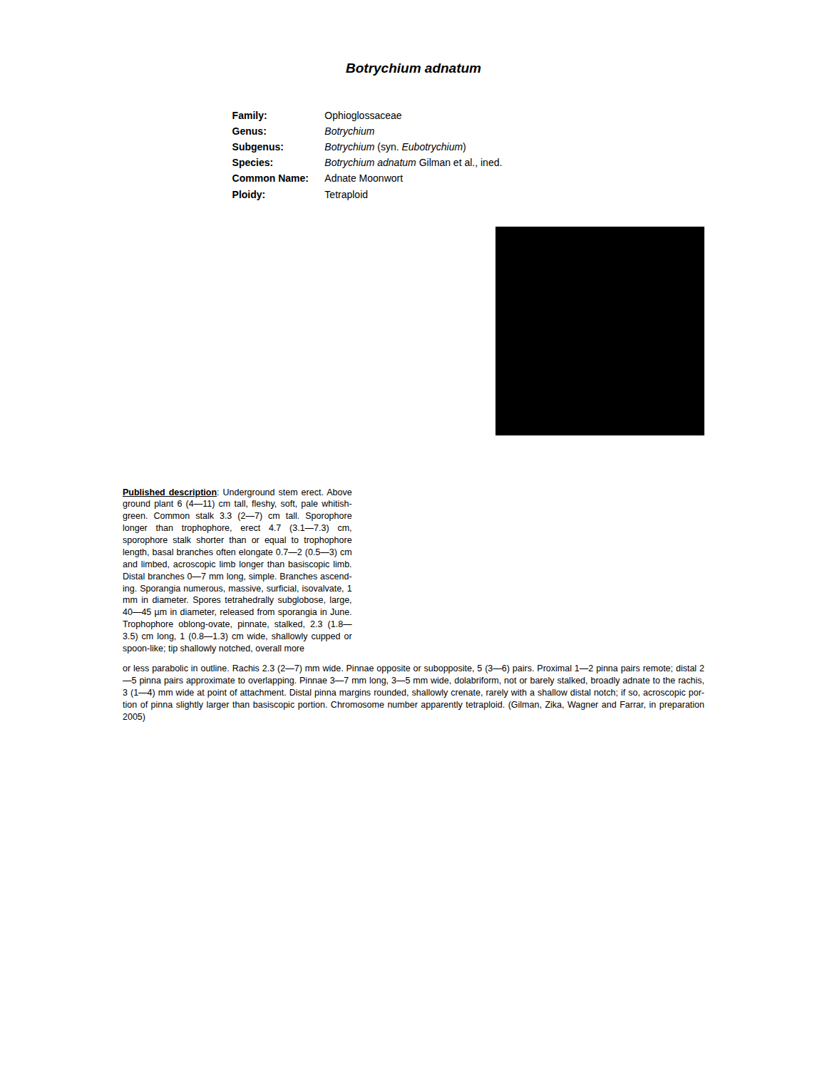Botrychium adnatum
| Family: | Ophioglossaceae |
| Genus: | Botrychium |
| Subgenus: | Botrychium (syn. Eubotrychium ) |
| Species: | Botrychium adnatum Gilman et al., ined. |
| Common Name: | Adnate Moonwort |
| Ploidy: | Tetraploid |
Published description: Underground stem erect. Above ground plant 6 (4—11) cm tall, fleshy, soft, pale whitish-green. Common stalk 3.3 (2—7) cm tall. Sporophore longer than trophophore, erect 4.7 (3.1—7.3) cm, sporophore stalk shorter than or equal to trophophore length, basal branches often elongate 0.7—2 (0.5—3) cm and limbed, acroscopic limb longer than basiscopic limb. Distal branches 0—7 mm long, simple. Branches ascending. Sporangia numerous, massive, surficial, isovalvate, 1 mm in diameter. Spores tetrahedrally subglobose, large, 40—45 µm in diameter, released from sporangia in June. Trophophore oblong-ovate, pinnate, stalked, 2.3 (1.8—3.5) cm long, 1 (0.8—1.3) cm wide, shallowly cupped or spoon-like; tip shallowly notched, overall more
or less parabolic in outline. Rachis 2.3 (2—7) mm wide. Pinnae opposite or subopposite, 5 (3—6) pairs. Proximal 1—2 pinna pairs remote; distal 2—5 pinna pairs approximate to overlapping. Pinnae 3—7 mm long, 3—5 mm wide, dolabriform, not or barely stalked, broadly adnate to the rachis, 3 (1—4) mm wide at point of attachment. Distal pinna margins rounded, shallowly crenate, rarely with a shallow distal notch; if so, acroscopic portion of pinna slightly larger than basiscopic portion. Chromosome number apparently tetraploid. (Gilman, Zika, Wagner and Farrar, in preparation 2005)